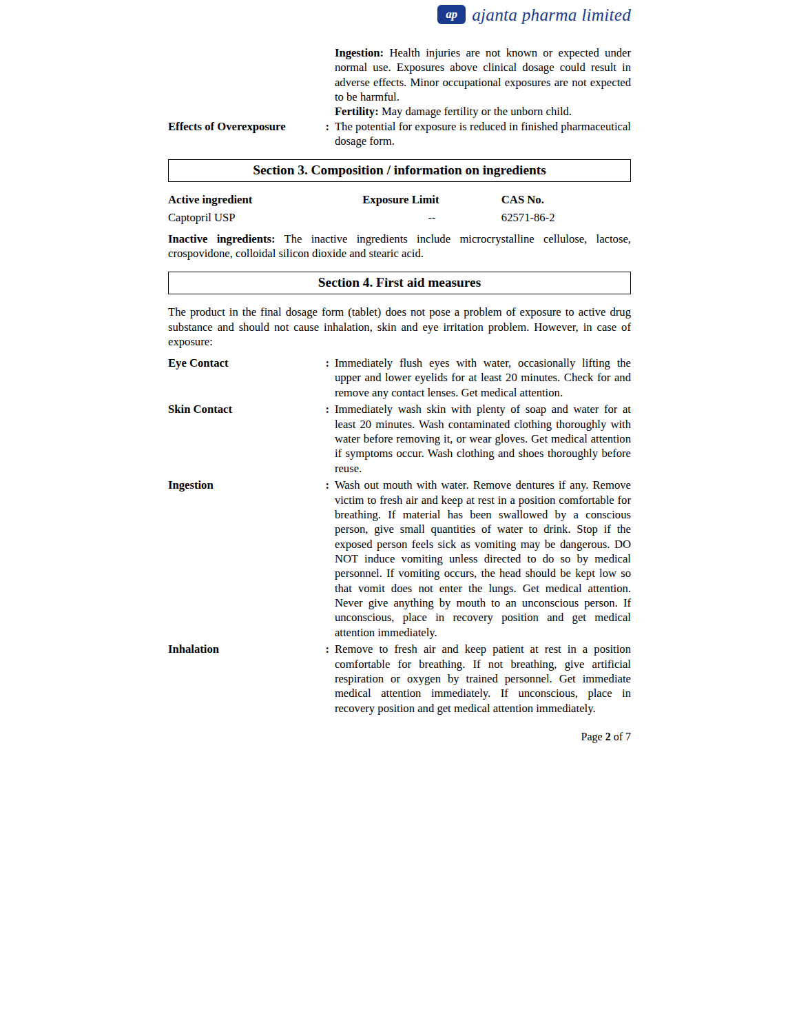ap ajanta pharma limited
Ingestion: Health injuries are not known or expected under normal use. Exposures above clinical dosage could result in adverse effects. Minor occupational exposures are not expected to be harmful.
Fertility: May damage fertility or the unborn child.
| Effects of Overexposure | : | The potential for exposure is reduced in finished pharmaceutical dosage form. |
Section 3. Composition / information on ingredients
| Active ingredient | Exposure Limit | CAS No. |
| --- | --- | --- |
| Captopril USP | -- | 62571-86-2 |
Inactive ingredients: The inactive ingredients include microcrystalline cellulose, lactose, crospovidone, colloidal silicon dioxide and stearic acid.
Section 4. First aid measures
The product in the final dosage form (tablet) does not pose a problem of exposure to active drug substance and should not cause inhalation, skin and eye irritation problem. However, in case of exposure:
| Eye Contact | : | Immediately flush eyes with water, occasionally lifting the upper and lower eyelids for at least 20 minutes. Check for and remove any contact lenses. Get medical attention. |
| Skin Contact | : | Immediately wash skin with plenty of soap and water for at least 20 minutes. Wash contaminated clothing thoroughly with water before removing it, or wear gloves. Get medical attention if symptoms occur. Wash clothing and shoes thoroughly before reuse. |
| Ingestion | : | Wash out mouth with water. Remove dentures if any. Remove victim to fresh air and keep at rest in a position comfortable for breathing. If material has been swallowed by a conscious person, give small quantities of water to drink. Stop if the exposed person feels sick as vomiting may be dangerous. DO NOT induce vomiting unless directed to do so by medical personnel. If vomiting occurs, the head should be kept low so that vomit does not enter the lungs. Get medical attention. Never give anything by mouth to an unconscious person. If unconscious, place in recovery position and get medical attention immediately. |
| Inhalation | : | Remove to fresh air and keep patient at rest in a position comfortable for breathing. If not breathing, give artificial respiration or oxygen by trained personnel. Get immediate medical attention immediately. If unconscious, place in recovery position and get medical attention immediately. |
Page 2 of 7